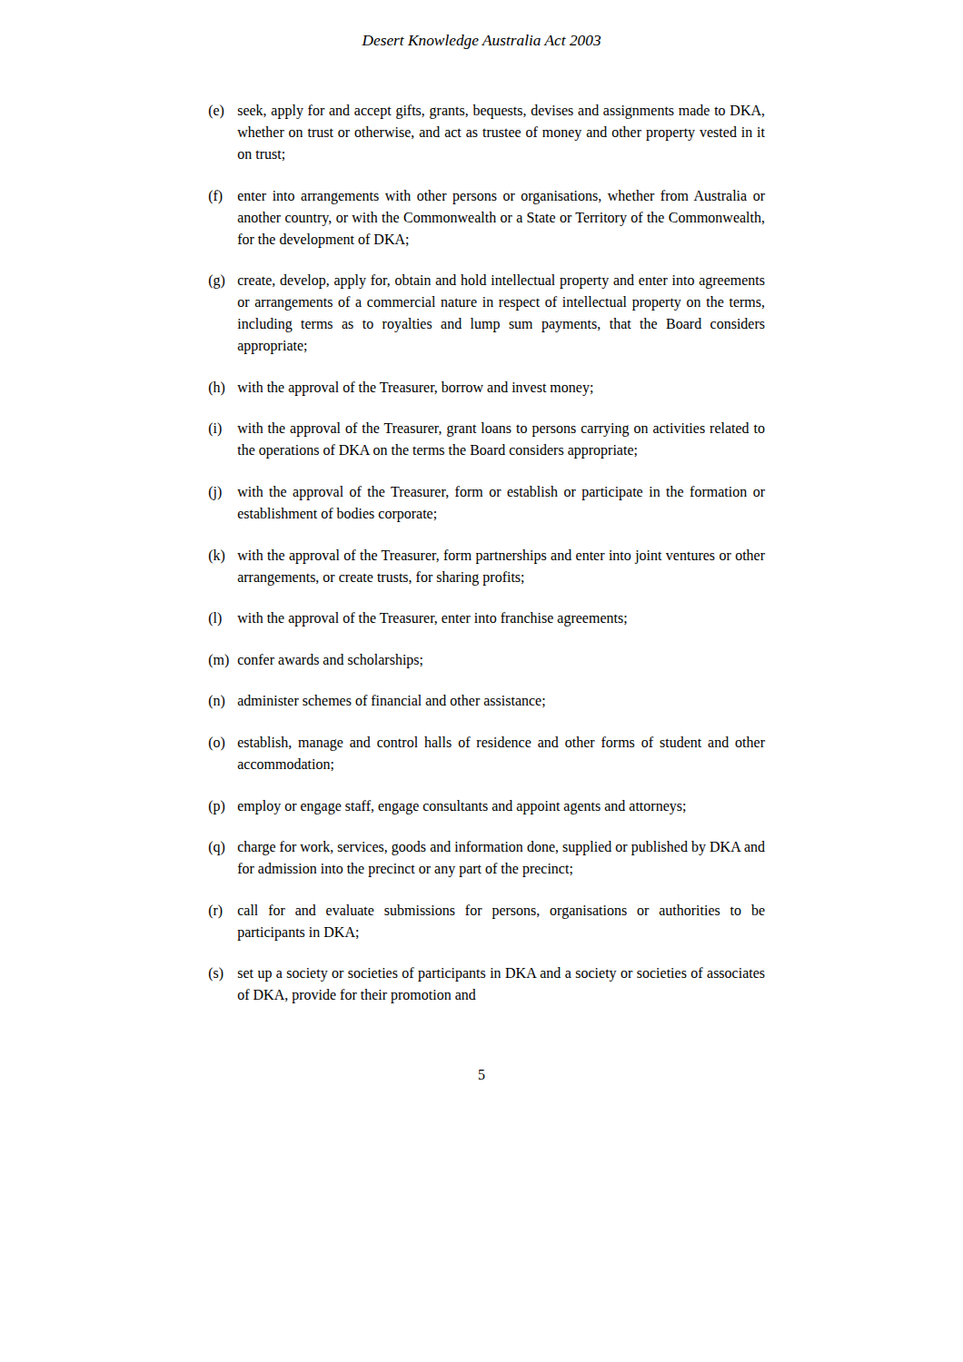Desert Knowledge Australia Act 2003
(e) seek, apply for and accept gifts, grants, bequests, devises and assignments made to DKA, whether on trust or otherwise, and act as trustee of money and other property vested in it on trust;
(f) enter into arrangements with other persons or organisations, whether from Australia or another country, or with the Commonwealth or a State or Territory of the Commonwealth, for the development of DKA;
(g) create, develop, apply for, obtain and hold intellectual property and enter into agreements or arrangements of a commercial nature in respect of intellectual property on the terms, including terms as to royalties and lump sum payments, that the Board considers appropriate;
(h) with the approval of the Treasurer, borrow and invest money;
(i) with the approval of the Treasurer, grant loans to persons carrying on activities related to the operations of DKA on the terms the Board considers appropriate;
(j) with the approval of the Treasurer, form or establish or participate in the formation or establishment of bodies corporate;
(k) with the approval of the Treasurer, form partnerships and enter into joint ventures or other arrangements, or create trusts, for sharing profits;
(l) with the approval of the Treasurer, enter into franchise agreements;
(m) confer awards and scholarships;
(n) administer schemes of financial and other assistance;
(o) establish, manage and control halls of residence and other forms of student and other accommodation;
(p) employ or engage staff, engage consultants and appoint agents and attorneys;
(q) charge for work, services, goods and information done, supplied or published by DKA and for admission into the precinct or any part of the precinct;
(r) call for and evaluate submissions for persons, organisations or authorities to be participants in DKA;
(s) set up a society or societies of participants in DKA and a society or societies of associates of DKA, provide for their promotion and
5